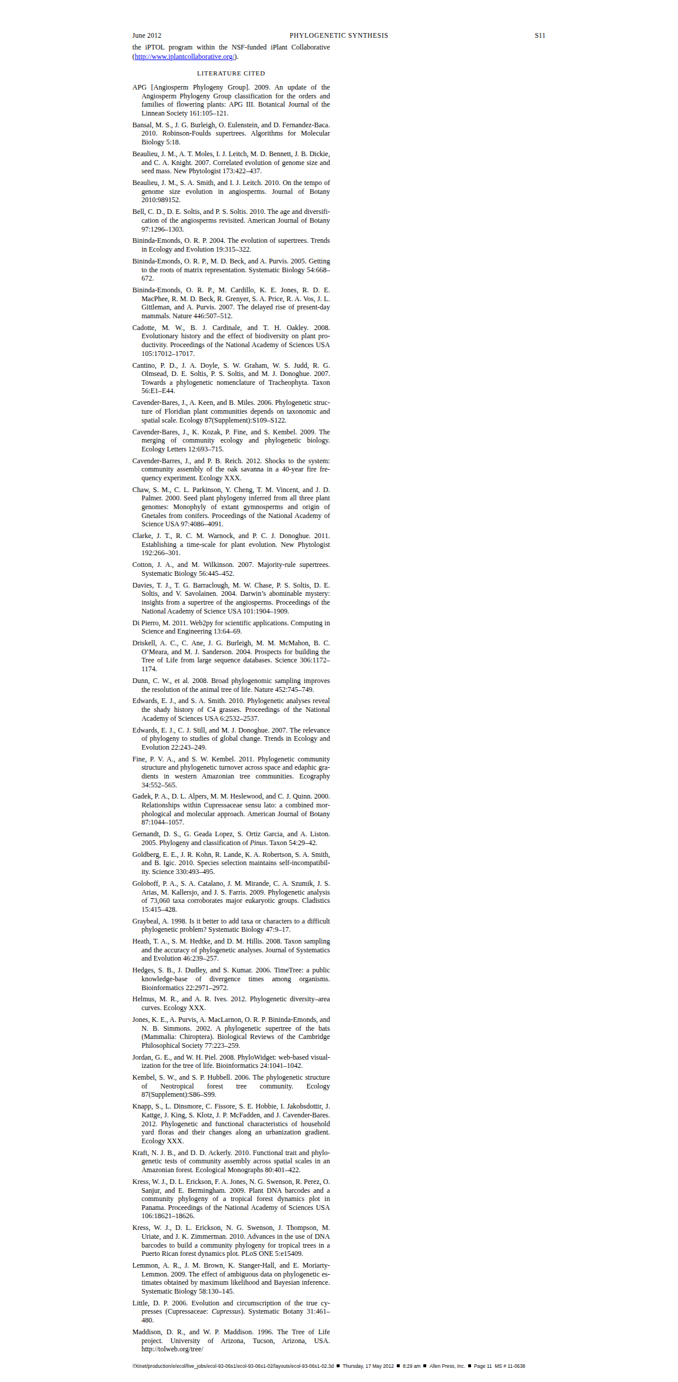June 2012
Phylogenetic Synthesis
S11
the iPTOL program within the NSF-funded iPlant Collaborative (http://www.iplantcollaborative.org/).
Literature Cited
APG [Angiosperm Phylogeny Group]. 2009. An update of the Angiosperm Phylogeny Group classification for the orders and families of flowering plants: APG III. Botanical Journal of the Linnean Society 161:105–121.
Bansal, M. S., J. G. Burleigh, O. Eulenstein, and D. Fernandez-Baca. 2010. Robinson-Foulds supertrees. Algorithms for Molecular Biology 5:18.
Beaulieu, J. M., A. T. Moles, I. J. Leitch, M. D. Bennett, J. B. Dickie, and C. A. Knight. 2007. Correlated evolution of genome size and seed mass. New Phytologist 173:422–437.
Beaulieu, J. M., S. A. Smith, and I. J. Leitch. 2010. On the tempo of genome size evolution in angiosperms. Journal of Botany 2010:989152.
Bell, C. D., D. E. Soltis, and P. S. Soltis. 2010. The age and diversification of the angiosperms revisited. American Journal of Botany 97:1296–1303.
Bininda-Emonds, O. R. P. 2004. The evolution of supertrees. Trends in Ecology and Evolution 19:315–322.
Bininda-Emonds, O. R. P., M. D. Beck, and A. Purvis. 2005. Getting to the roots of matrix representation. Systematic Biology 54:668–672.
Bininda-Emonds, O. R. P., M. Cardillo, K. E. Jones, R. D. E. MacPhee, R. M. D. Beck, R. Grenyer, S. A. Price, R. A. Vos, J. L. Gittleman, and A. Purvis. 2007. The delayed rise of present-day mammals. Nature 446:507–512.
Cadotte, M. W., B. J. Cardinale, and T. H. Oakley. 2008. Evolutionary history and the effect of biodiversity on plant productivity. Proceedings of the National Academy of Sciences USA 105:17012–17017.
Cantino, P. D., J. A. Doyle, S. W. Graham, W. S. Judd, R. G. Olmsead, D. E. Soltis, P. S. Soltis, and M. J. Donoghue. 2007. Towards a phylogenetic nomenclature of Tracheophyta. Taxon 56:E1–E44.
Cavender-Bares, J., A. Keen, and B. Miles. 2006. Phylogenetic structure of Floridian plant communities depends on taxonomic and spatial scale. Ecology 87(Supplement):S109–S122.
Cavender-Bares, J., K. Kozak, P. Fine, and S. Kembel. 2009. The merging of community ecology and phylogenetic biology. Ecology Letters 12:693–715.
Cavender-Barres, J., and P. B. Reich. 2012. Shocks to the system: community assembly of the oak savanna in a 40-year fire frequency experiment. Ecology XXX.
Chaw, S. M., C. L. Parkinson, Y. Cheng, T. M. Vincent, and J. D. Palmer. 2000. Seed plant phylogeny inferred from all three plant genomes: Monophyly of extant gymnosperms and origin of Gnetales from conifers. Proceedings of the National Academy of Science USA 97:4086–4091.
Clarke, J. T., R. C. M. Warnock, and P. C. J. Donoghue. 2011. Establishing a time-scale for plant evolution. New Phytologist 192:266–301.
Cotton, J. A., and M. Wilkinson. 2007. Majority-rule supertrees. Systematic Biology 56:445–452.
Davies, T. J., T. G. Barraclough, M. W. Chase, P. S. Soltis, D. E. Soltis, and V. Savolainen. 2004. Darwin’s abominable mystery: insights from a supertree of the angiosperms. Proceedings of the National Academy of Science USA 101:1904–1909.
Di Pierro, M. 2011. Web2py for scientific applications. Computing in Science and Engineering 13:64–69.
Driskell, A. C., C. Ane, J. G. Burleigh, M. M. McMahon, B. C. O’Meara, and M. J. Sanderson. 2004. Prospects for building the Tree of Life from large sequence databases. Science 306:1172–1174.
Dunn, C. W., et al. 2008. Broad phylogenomic sampling improves the resolution of the animal tree of life. Nature 452:745–749.
Edwards, E. J., and S. A. Smith. 2010. Phylogenetic analyses reveal the shady history of C4 grasses. Proceedings of the National Academy of Sciences USA 6:2532–2537.
Edwards, E. J., C. J. Still, and M. J. Donoghue. 2007. The relevance of phylogeny to studies of global change. Trends in Ecology and Evolution 22:243–249.
Fine, P. V. A., and S. W. Kembel. 2011. Phylogenetic community structure and phylogenetic turnover across space and edaphic gradients in western Amazonian tree communities. Ecography 34:552–565.
Gadek, P. A., D. L. Alpers, M. M. Heslewood, and C. J. Quinn. 2000. Relationships within Cupressaceae sensu lato: a combined morphological and molecular approach. American Journal of Botany 87:1044–1057.
Gernandt, D. S., G. Geada Lopez, S. Ortiz Garcia, and A. Liston. 2005. Phylogeny and classification of Pinus. Taxon 54:29–42.
Goldberg, E. E., J. R. Kohn, R. Lande, K. A. Robertson, S. A. Smith, and B. Igic. 2010. Species selection maintains self-incompatibility. Science 330:493–495.
Goloboff, P. A., S. A. Catalano, J. M. Mirande, C. A. Szumik, J. S. Arias, M. Kallersjo, and J. S. Farris. 2009. Phylogenetic analysis of 73,060 taxa corroborates major eukaryotic groups. Cladistics 15:415–428.
Graybeal, A. 1998. Is it better to add taxa or characters to a difficult phylogenetic problem? Systematic Biology 47:9–17.
Heath, T. A., S. M. Hedtke, and D. M. Hillis. 2008. Taxon sampling and the accuracy of phylogenetic analyses. Journal of Systematics and Evolution 46:239–257.
Hedges, S. B., J. Dudley, and S. Kumar. 2006. TimeTree: a public knowledge-base of divergence times among organisms. Bioinformatics 22:2971–2972.
Helmus, M. R., and A. R. Ives. 2012. Phylogenetic diversity–area curves. Ecology XXX.
Jones, K. E., A. Purvis, A. MacLarnon, O. R. P. Bininda-Emonds, and N. B. Simmons. 2002. A phylogenetic supertree of the bats (Mammalia: Chiroptera). Biological Reviews of the Cambridge Philosophical Society 77:223–259.
Jordan, G. E., and W. H. Piel. 2008. PhyloWidget: web-based visualization for the tree of life. Bioinformatics 24:1041–1042.
Kembel, S. W., and S. P. Hubbell. 2006. The phylogenetic structure of Neotropical forest tree community. Ecology 87(Supplement):S86–S99.
Knapp, S., L. Dinsmore, C. Fissore, S. E. Hobbie, I. Jakobsdottir, J. Kattge, J. King, S. Klotz, J. P. McFadden, and J. Cavender-Bares. 2012. Phylogenetic and functional characteristics of household yard floras and their changes along an urbanization gradient. Ecology XXX.
Kraft, N. J. B., and D. D. Ackerly. 2010. Functional trait and phylogenetic tests of community assembly across spatial scales in an Amazonian forest. Ecological Monographs 80:401–422.
Kress, W. J., D. L. Erickson, F. A. Jones, N. G. Swenson, R. Perez, O. Sanjur, and E. Bermingham. 2009. Plant DNA barcodes and a community phylogeny of a tropical forest dynamics plot in Panama. Proceedings of the National Academy of Sciences USA 106:18621–18626.
Kress, W. J., D. L. Erickson, N. G. Swenson, J. Thompson, M. Uriate, and J. K. Zimmerman. 2010. Advances in the use of DNA barcodes to build a community phylogeny for tropical trees in a Puerto Rican forest dynamics plot. PLoS ONE 5:e15409.
Lemmon, A. R., J. M. Brown, K. Stanger-Hall, and E. Moriarty-Lemmon. 2009. The effect of ambiguous data on phylogenetic estimates obtained by maximum likelihood and Bayesian inference. Systematic Biology 58:130–145.
Little, D. P. 2006. Evolution and circumscription of the true cypresses (Cupressaceae: Cupressus). Systematic Botany 31:461–480.
Maddison, D. R., and W. P. Maddison. 1996. The Tree of Life project. University of Arizona, Tucson, Arizona, USA. http://tolweb.org/tree/
//Xinet/production/e/ecol/live_jobs/ecol-93-06s1/ecol-93-06s1-02/layouts/ecol-93-06s1-02.3d Thursday, 17 May 2012 8:29 am Allen Press, Inc. Page 11 MS # 11-0638